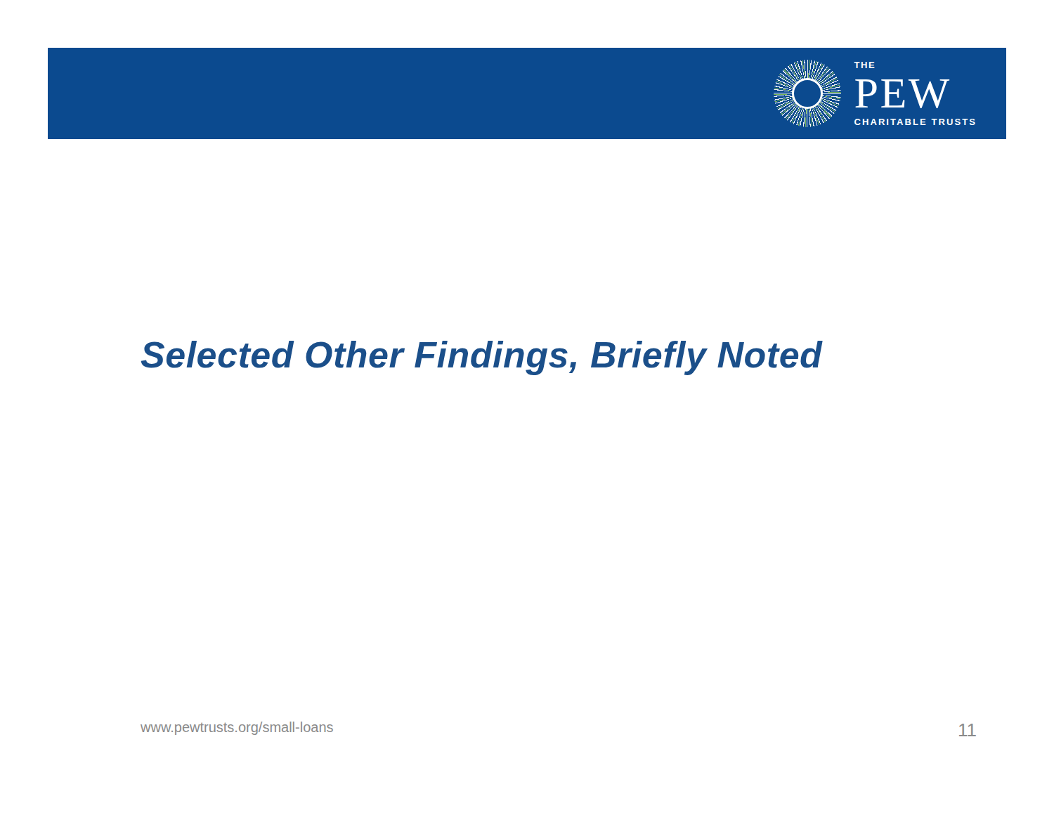THE
PEW
CHARITABLE TRUSTS
Selected Other Findings, Briefly Noted
www.pewtrusts.org/small-loans
11